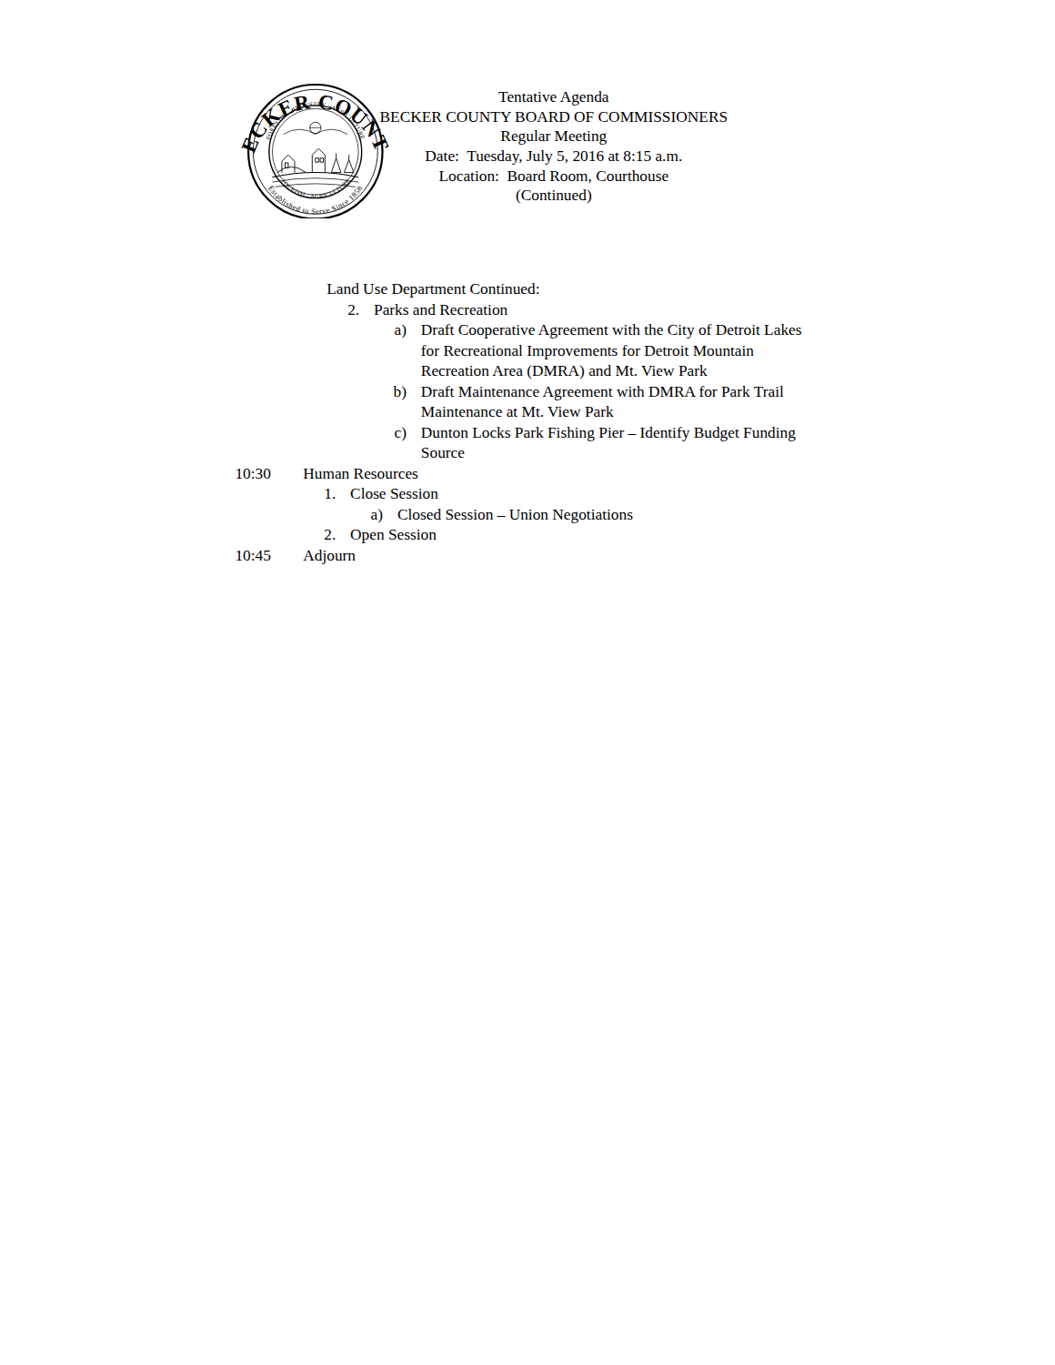BECKER COUNTY Established to Serve Since 1858 FORESTRY · INDUSTRY · AGRICULTURE TOURISM · AGRICULTURE
Tentative Agenda
BECKER COUNTY BOARD OF COMMISSIONERS
Regular Meeting
Date: Tuesday, July 5, 2016 at 8:15 a.m.
Location: Board Room, Courthouse
(Continued)
Land Use Department Continued:
Parks and Recreation
Draft Cooperative Agreement with the City of Detroit Lakes for Recreational Improvements for Detroit Mountain Recreation Area (DMRA) and Mt. View Park
Draft Maintenance Agreement with DMRA for Park Trail Maintenance at Mt. View Park
Dunton Locks Park Fishing Pier – Identify Budget Funding Source
10:30
Human Resources
Close Session
Closed Session – Union Negotiations
Open Session
10:45
Adjourn